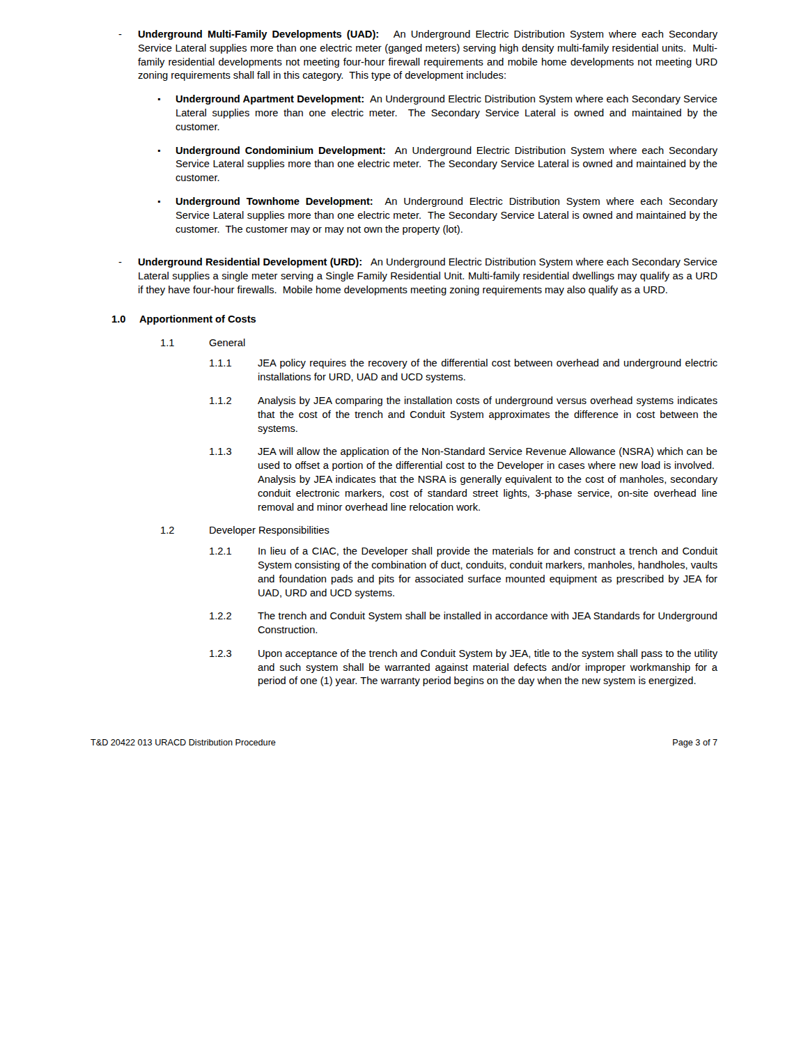-
Underground Multi-Family Developments (UAD): An Underground Electric Distribution System where each Secondary Service Lateral supplies more than one electric meter (ganged meters) serving high density multi-family residential units. Multi-family residential developments not meeting four-hour firewall requirements and mobile home developments not meeting URD zoning requirements shall fall in this category. This type of development includes:
▪
Underground Apartment Development: An Underground Electric Distribution System where each Secondary Service Lateral supplies more than one electric meter. The Secondary Service Lateral is owned and maintained by the customer.
▪
Underground Condominium Development: An Underground Electric Distribution System where each Secondary Service Lateral supplies more than one electric meter. The Secondary Service Lateral is owned and maintained by the customer.
▪
Underground Townhome Development: An Underground Electric Distribution System where each Secondary Service Lateral supplies more than one electric meter. The Secondary Service Lateral is owned and maintained by the customer. The customer may or may not own the property (lot).
-
Underground Residential Development (URD): An Underground Electric Distribution System where each Secondary Service Lateral supplies a single meter serving a Single Family Residential Unit. Multi-family residential dwellings may qualify as a URD if they have four-hour firewalls. Mobile home developments meeting zoning requirements may also qualify as a URD.
1.0
Apportionment of Costs
1.1
General
1.1.1
JEA policy requires the recovery of the differential cost between overhead and underground electric installations for URD, UAD and UCD systems.
1.1.2
Analysis by JEA comparing the installation costs of underground versus overhead systems indicates that the cost of the trench and Conduit System approximates the difference in cost between the systems.
1.1.3
JEA will allow the application of the Non-Standard Service Revenue Allowance (NSRA) which can be used to offset a portion of the differential cost to the Developer in cases where new load is involved. Analysis by JEA indicates that the NSRA is generally equivalent to the cost of manholes, secondary conduit electronic markers, cost of standard street lights, 3-phase service, on-site overhead line removal and minor overhead line relocation work.
1.2
Developer Responsibilities
1.2.1
In lieu of a CIAC, the Developer shall provide the materials for and construct a trench and Conduit System consisting of the combination of duct, conduits, conduit markers, manholes, handholes, vaults and foundation pads and pits for associated surface mounted equipment as prescribed by JEA for UAD, URD and UCD systems.
1.2.2
The trench and Conduit System shall be installed in accordance with JEA Standards for Underground Construction.
1.2.3
Upon acceptance of the trench and Conduit System by JEA, title to the system shall pass to the utility and such system shall be warranted against material defects and/or improper workmanship for a period of one (1) year. The warranty period begins on the day when the new system is energized.
T&D 20422 013 URACD Distribution Procedure
Page 3 of 7